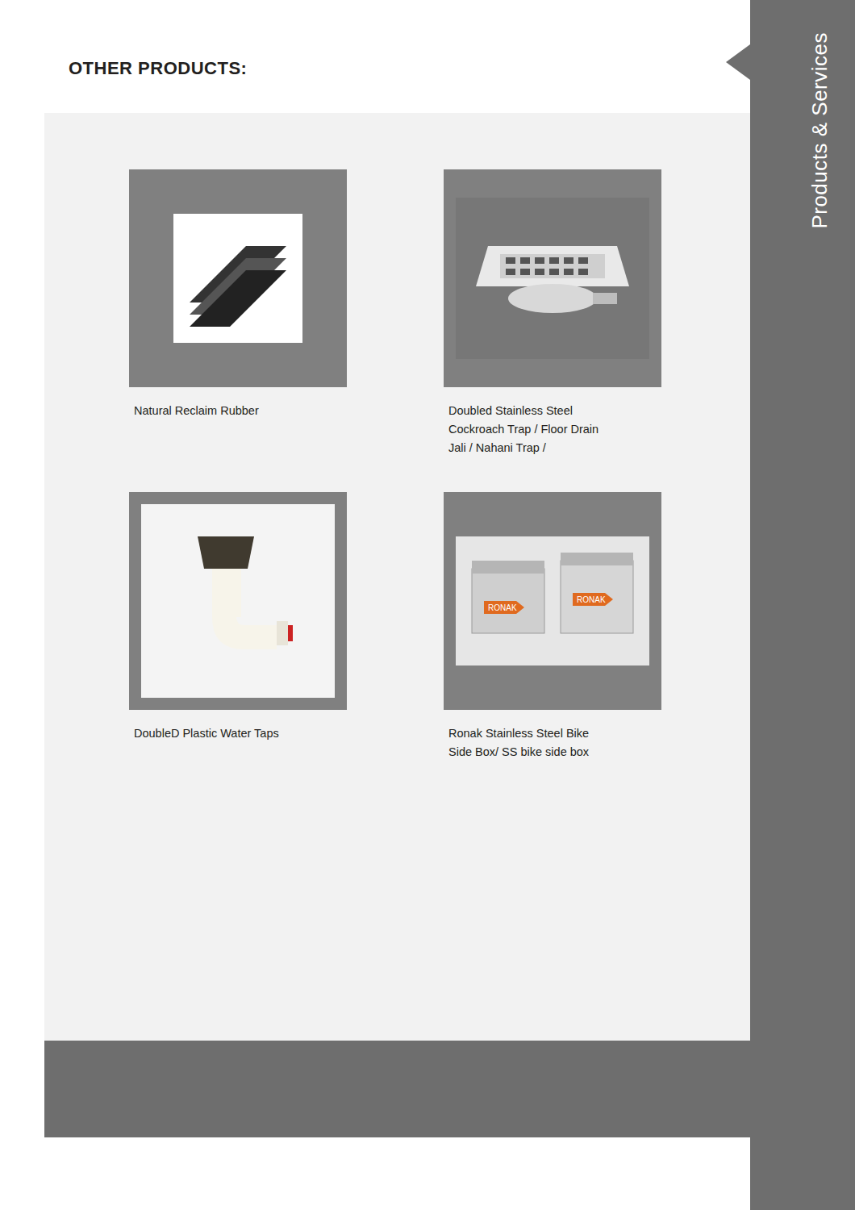OTHER PRODUCTS:
Natural Reclaim Rubber
Doubled Stainless Steel
Cockroach Trap / Floor Drain
Jali / Nahani Trap /
DoubleD Plastic Water Taps
Ronak Stainless Steel Bike
Side Box/ SS bike side box
Products & Services